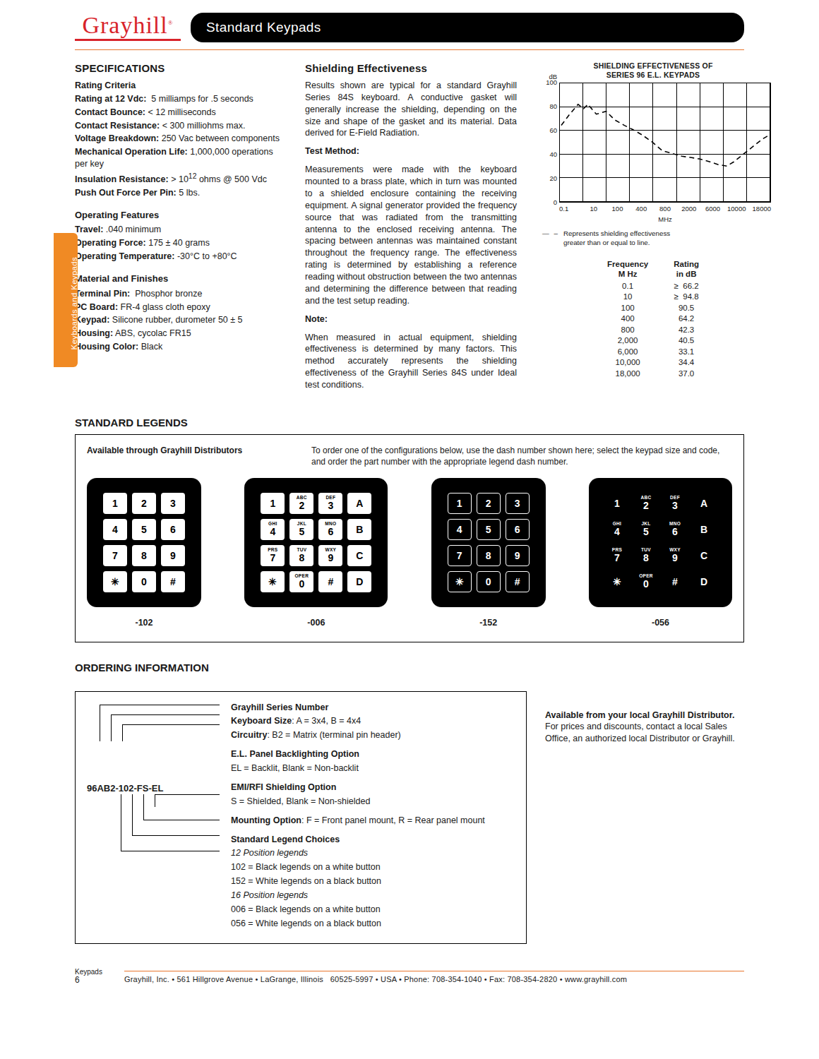Keyboards and Keypads
Grayhill®
Standard Keypads
SPECIFICATIONS
Rating Criteria
Rating at 12 Vdc: 5 milliamps for .5 seconds
Contact Bounce: < 12 milliseconds
Contact Resistance: < 300 milliohms max.
Voltage Breakdown: 250 Vac between components
Mechanical Operation Life: 1,000,000 operations per key
Insulation Resistance: > 1012 ohms @ 500 Vdc
Push Out Force Per Pin: 5 lbs.
Operating Features
Travel: .040 minimum
Operating Force: 175 ± 40 grams
Operating Temperature: -30°C to +80°C
Material and Finishes
Terminal Pin: Phosphor bronze
PC Board: FR-4 glass cloth epoxy
Keypad: Silicone rubber, durometer 50 ± 5
Housing: ABS, cycolac FR15
Housing Color: Black
Shielding Effectiveness
Results shown are typical for a standard Grayhill Series 84S keyboard. A conductive gasket will generally increase the shielding, depending on the size and shape of the gasket and its material. Data derived for E-Field Radiation.
Test Method:
Measurements were made with the keyboard mounted to a brass plate, which in turn was mounted to a shielded enclosure containing the receiving equipment. A signal generator provided the frequency source that was radiated from the transmitting antenna to the enclosed receiving antenna. The spacing between antennas was maintained constant throughout the frequency range. The effectiveness rating is determined by establishing a reference reading without obstruction between the two antennas and determining the difference between that reading and the test setup reading.
Note:
When measured in actual equipment, shielding effectiveness is determined by many factors. This method accurately represents the shielding effectiveness of the Grayhill Series 84S under Ideal test conditions.
SHIELDING EFFECTIVENESS OF
SERIES 96 E.L. KEYPADS
dB 100 80 60 40 20 0
0.110100400800200060001000018000
MHz
— – Represents shielding effectiveness
greater than or equal to line.
| Frequency M Hz | Rating in dB |
| --- | --- |
| 0.1 | ≥ 66.2 |
| 10 | ≥ 94.8 |
| 100 | 90.5 |
| 400 | 64.2 |
| 800 | 42.3 |
| 2,000 | 40.5 |
| 6,000 | 33.1 |
| 10,000 | 34.4 |
| 18,000 | 37.0 |
STANDARD LEGENDS
Available through Grayhill Distributors To order one of the configurations below, use the dash number shown here; select the keypad size and code, and order the part number with the appropriate legend dash number.
| 1 | 2 | 3 |
| 4 | 5 | 6 |
| 7 | 8 | 9 |
| ✳ | 0 | # |
-102
| 1 | ABC 2 | DEF 3 | A |
| GHI 4 | JKL 5 | MNO 6 | B |
| PRS 7 | TUV 8 | WXY 9 | C |
| ✳ | OPER 0 | # | D |
-006
| 1 | 2 | 3 |
| 4 | 5 | 6 |
| 7 | 8 | 9 |
| ✳ | 0 | # |
-152
| 1 | ABC 2 | DEF 3 | A |
| GHI 4 | JKL 5 | MNO 6 | B |
| PRS 7 | TUV 8 | WXY 9 | C |
| ✳ | OPER 0 | # | D |
-056
ORDERING INFORMATION
96AB2-102-FS-EL
Grayhill Series Number
Keyboard Size: A = 3x4, B = 4x4
Circuitry: B2 = Matrix (terminal pin header)
E.L. Panel Backlighting Option
EL = Backlit, Blank = Non-backlit
EMI/RFI Shielding Option
S = Shielded, Blank = Non-shielded
Mounting Option: F = Front panel mount, R = Rear panel mount
Standard Legend Choices
12 Position legends
102 = Black legends on a white button
152 = White legends on a black button
16 Position legends
006 = Black legends on a white button
056 = White legends on a black button
Available from your local Grayhill Distributor.
For prices and discounts, contact a local Sales Office, an authorized local Distributor or Grayhill.
Keypads
6
Grayhill, Inc. • 561 Hillgrove Avenue • LaGrange, Illinois 60525-5997 • USA • Phone: 708-354-1040 • Fax: 708-354-2820 • www.grayhill.com